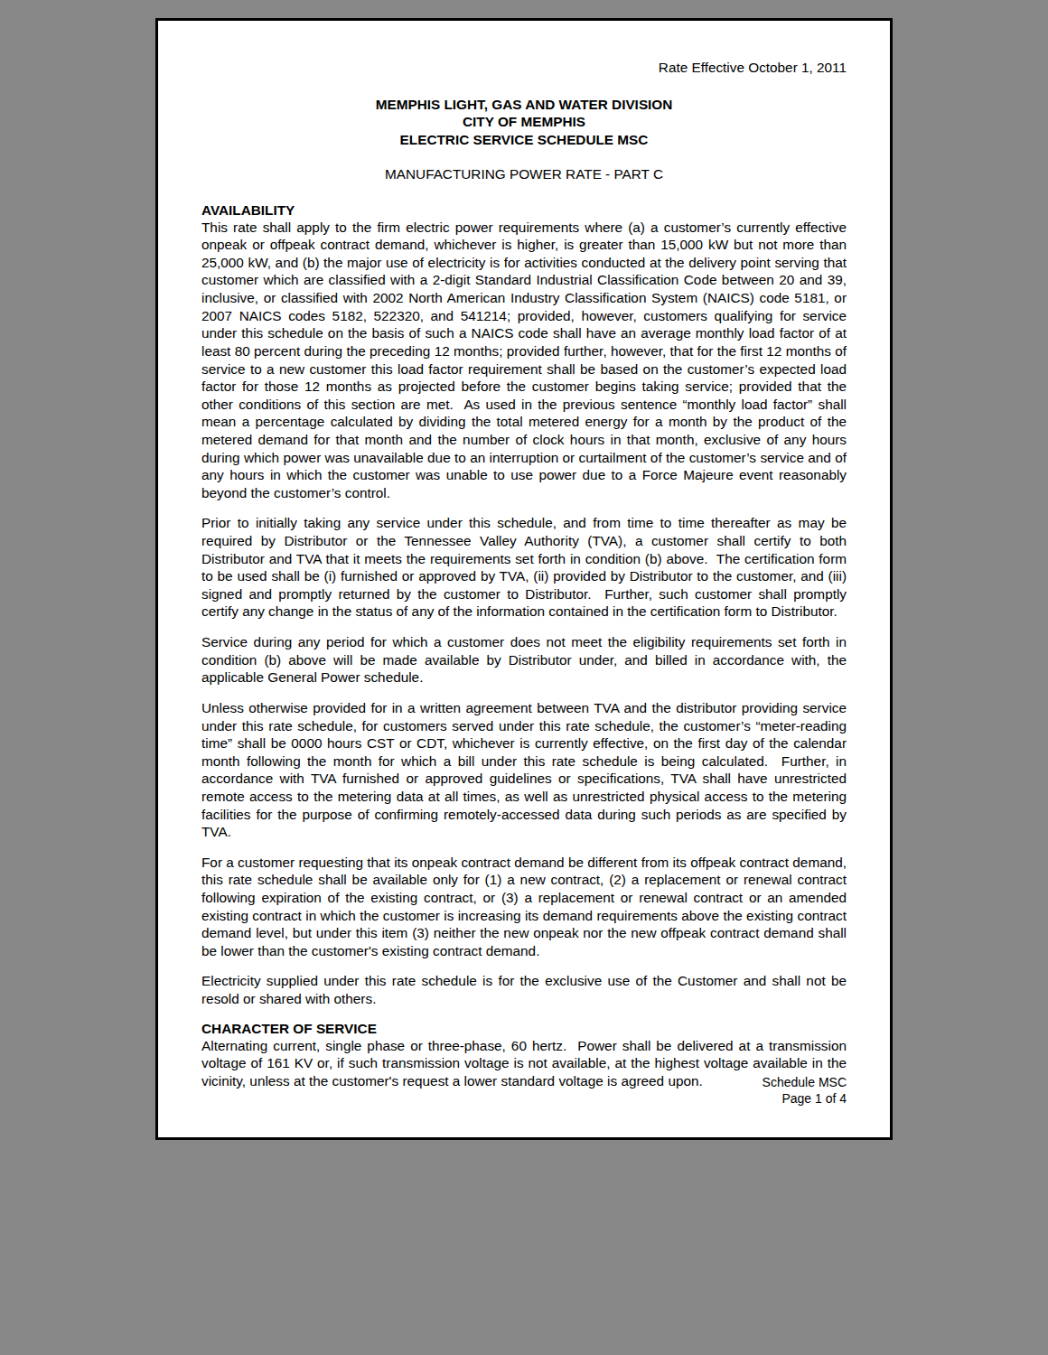Rate Effective October 1, 2011
MEMPHIS LIGHT, GAS AND WATER DIVISION
CITY OF MEMPHIS
ELECTRIC SERVICE SCHEDULE MSC
MANUFACTURING POWER RATE - PART C
Availability
This rate shall apply to the firm electric power requirements where (a) a customer’s currently effective onpeak or offpeak contract demand, whichever is higher, is greater than 15,000 kW but not more than 25,000 kW, and (b) the major use of electricity is for activities conducted at the delivery point serving that customer which are classified with a 2-digit Standard Industrial Classification Code between 20 and 39, inclusive, or classified with 2002 North American Industry Classification System (NAICS) code 5181, or 2007 NAICS codes 5182, 522320, and 541214; provided, however, customers qualifying for service under this schedule on the basis of such a NAICS code shall have an average monthly load factor of at least 80 percent during the preceding 12 months; provided further, however, that for the first 12 months of service to a new customer this load factor requirement shall be based on the customer’s expected load factor for those 12 months as projected before the customer begins taking service; provided that the other conditions of this section are met. As used in the previous sentence “monthly load factor” shall mean a percentage calculated by dividing the total metered energy for a month by the product of the metered demand for that month and the number of clock hours in that month, exclusive of any hours during which power was unavailable due to an interruption or curtailment of the customer’s service and of any hours in which the customer was unable to use power due to a Force Majeure event reasonably beyond the customer’s control.
Prior to initially taking any service under this schedule, and from time to time thereafter as may be required by Distributor or the Tennessee Valley Authority (TVA), a customer shall certify to both Distributor and TVA that it meets the requirements set forth in condition (b) above. The certification form to be used shall be (i) furnished or approved by TVA, (ii) provided by Distributor to the customer, and (iii) signed and promptly returned by the customer to Distributor. Further, such customer shall promptly certify any change in the status of any of the information contained in the certification form to Distributor.
Service during any period for which a customer does not meet the eligibility requirements set forth in condition (b) above will be made available by Distributor under, and billed in accordance with, the applicable General Power schedule.
Unless otherwise provided for in a written agreement between TVA and the distributor providing service under this rate schedule, for customers served under this rate schedule, the customer’s “meter-reading time” shall be 0000 hours CST or CDT, whichever is currently effective, on the first day of the calendar month following the month for which a bill under this rate schedule is being calculated. Further, in accordance with TVA furnished or approved guidelines or specifications, TVA shall have unrestricted remote access to the metering data at all times, as well as unrestricted physical access to the metering facilities for the purpose of confirming remotely-accessed data during such periods as are specified by TVA.
For a customer requesting that its onpeak contract demand be different from its offpeak contract demand, this rate schedule shall be available only for (1) a new contract, (2) a replacement or renewal contract following expiration of the existing contract, or (3) a replacement or renewal contract or an amended existing contract in which the customer is increasing its demand requirements above the existing contract demand level, but under this item (3) neither the new onpeak nor the new offpeak contract demand shall be lower than the customer's existing contract demand.
Electricity supplied under this rate schedule is for the exclusive use of the Customer and shall not be resold or shared with others.
Character of Service
Alternating current, single phase or three-phase, 60 hertz. Power shall be delivered at a transmission voltage of 161 KV or, if such transmission voltage is not available, at the highest voltage available in the vicinity, unless at the customer's request a lower standard voltage is agreed upon.
Schedule MSC
Page 1 of 4